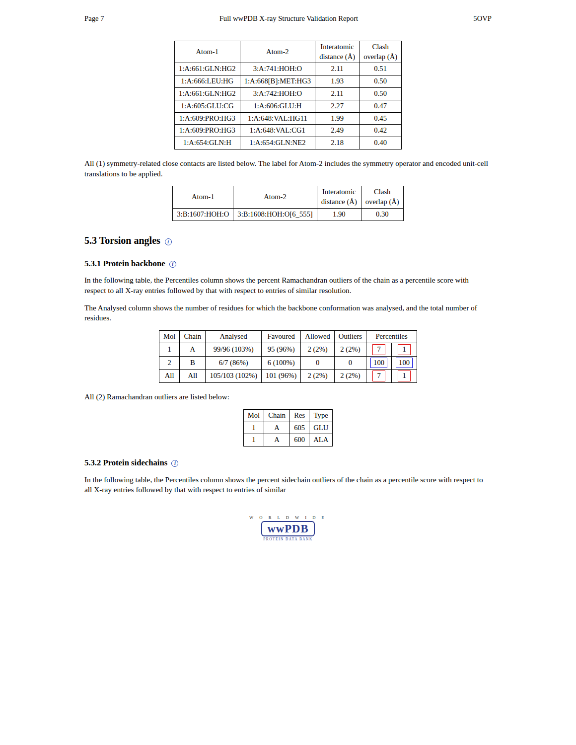Page 7
Full wwPDB X-ray Structure Validation Report
5OVP
| Atom-1 | Atom-2 | Interatomic distance (Å) | Clash overlap (Å) |
| --- | --- | --- | --- |
| 1:A:661:GLN:HG2 | 3:A:741:HOH:O | 2.11 | 0.51 |
| 1:A:666:LEU:HG | 1:A:668[B]:MET:HG3 | 1.93 | 0.50 |
| 1:A:661:GLN:HG2 | 3:A:742:HOH:O | 2.11 | 0.50 |
| 1:A:605:GLU:CG | 1:A:606:GLU:H | 2.27 | 0.47 |
| 1:A:609:PRO:HG3 | 1:A:648:VAL:HG11 | 1.99 | 0.45 |
| 1:A:609:PRO:HG3 | 1:A:648:VAL:CG1 | 2.49 | 0.42 |
| 1:A:654:GLN:H | 1:A:654:GLN:NE2 | 2.18 | 0.40 |
All (1) symmetry-related close contacts are listed below. The label for Atom-2 includes the symmetry operator and encoded unit-cell translations to be applied.
| Atom-1 | Atom-2 | Interatomic distance (Å) | Clash overlap (Å) |
| --- | --- | --- | --- |
| 3:B:1607:HOH:O | 3:B:1608:HOH:O[6_555] | 1.90 | 0.30 |
5.3 Torsion angles i
5.3.1 Protein backbone i
In the following table, the Percentiles column shows the percent Ramachandran outliers of the chain as a percentile score with respect to all X-ray entries followed by that with respect to entries of similar resolution.
The Analysed column shows the number of residues for which the backbone conformation was analysed, and the total number of residues.
| Mol | Chain | Analysed | Favoured | Allowed | Outliers | Percentiles |
| --- | --- | --- | --- | --- | --- | --- |
| 1 | A | 99/96 (103%) | 95 (96%) | 2 (2%) | 2 (2%) | 7 | 1 |
| 2 | B | 6/7 (86%) | 6 (100%) | 0 | 0 | 100 | 100 |
| All | All | 105/103 (102%) | 101 (96%) | 2 (2%) | 2 (2%) | 7 | 1 |
All (2) Ramachandran outliers are listed below:
| Mol | Chain | Res | Type |
| --- | --- | --- | --- |
| 1 | A | 605 | GLU |
| 1 | A | 600 | ALA |
5.3.2 Protein sidechains i
In the following table, the Percentiles column shows the percent sidechain outliers of the chain as a percentile score with respect to all X-ray entries followed by that with respect to entries of similar
W O R L D W I D E
ww PDB
PROTEIN DATA BANK